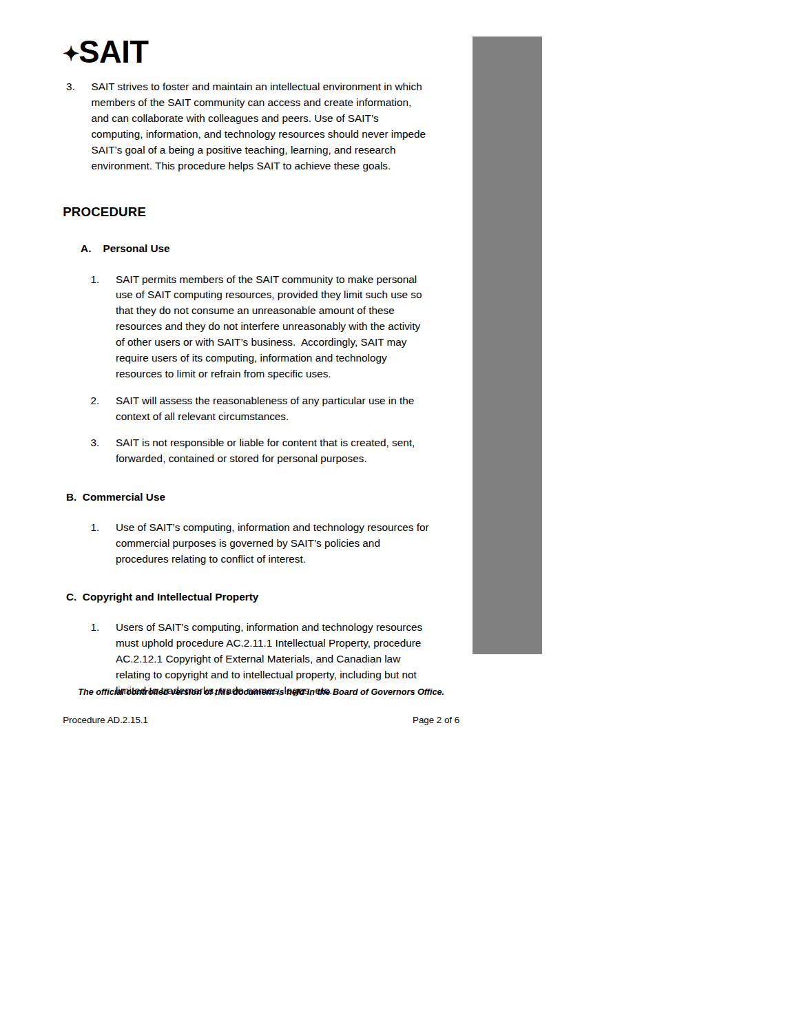PROCEDURE
✦SAIT
3.
SAIT strives to foster and maintain an intellectual environment in which members of the SAIT community can access and create information, and can collaborate with colleagues and peers. Use of SAIT’s computing, information, and technology resources should never impede SAIT’s goal of a being a positive teaching, learning, and research environment. This procedure helps SAIT to achieve these goals.
PROCEDURE
A. Personal Use
1.
SAIT permits members of the SAIT community to make personal use of SAIT computing resources, provided they limit such use so that they do not consume an unreasonable amount of these resources and they do not interfere unreasonably with the activity of other users or with SAIT’s business. Accordingly, SAIT may require users of its computing, information and technology resources to limit or refrain from specific uses.
2.
SAIT will assess the reasonableness of any particular use in the context of all relevant circumstances.
3.
SAIT is not responsible or liable for content that is created, sent, forwarded, contained or stored for personal purposes.
B. Commercial Use
1.
Use of SAIT’s computing, information and technology resources for commercial purposes is governed by SAIT’s policies and procedures relating to conflict of interest.
C. Copyright and Intellectual Property
1.
Users of SAIT’s computing, information and technology resources must uphold procedure AC.2.11.1 Intellectual Property, procedure AC.2.12.1 Copyright of External Materials, and Canadian law relating to copyright and to intellectual property, including but not limited to trademarks, trade names, logos, etc.
The official controlled version of this document is held in the Board of Governors Office.
Procedure AD.2.15.1 Page 2 of 6